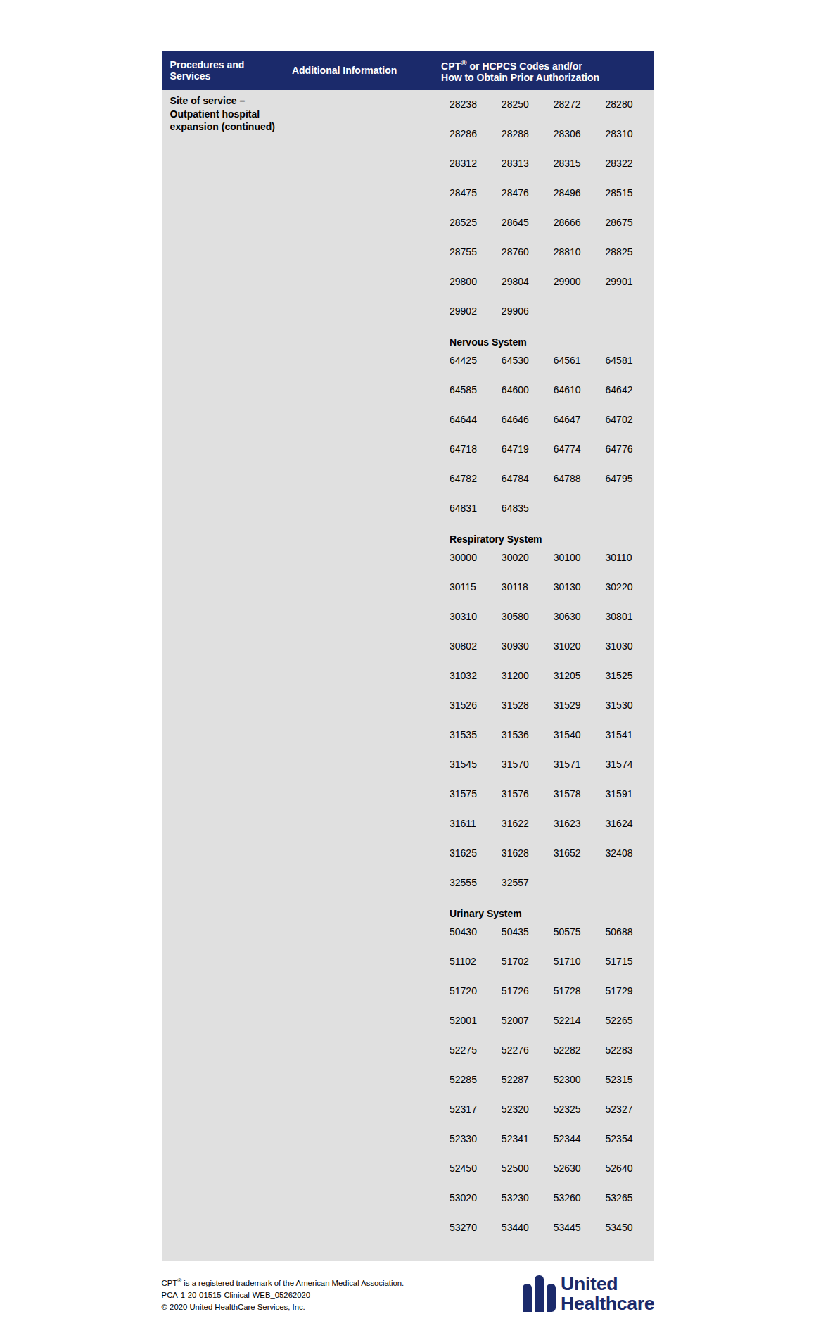| Procedures and Services | Additional Information | CPT ® or HCPCS Codes and/or How to Obtain Prior Authorization |
| --- | --- | --- |
| Site of service – Outpatient hospital expansion (continued) | | / 28238 / 28250 / 28272 / 28280 / / 28286 / 28288 / 28306 / 28310 / / 28312 / 28313 / 28315 / 28322 / / 28475 / 28476 / 28496 / 28515 / / 28525 / 28645 / 28666 / 28675 / / 28755 / 28760 / 28810 / 28825 / / 29800 / 29804 / 29900 / 29901 / / 29902 / 29906 / / / / Nervous System / / 64425 / 64530 / 64561 / 64581 / / 64585 / 64600 / 64610 / 64642 / / 64644 / 64646 / 64647 / 64702 / / 64718 / 64719 / 64774 / 64776 / / 64782 / 64784 / 64788 / 64795 / / 64831 / 64835 / / / / Respiratory System / / 30000 / 30020 / 30100 / 30110 / / 30115 / 30118 / 30130 / 30220 / / 30310 / 30580 / 30630 / 30801 / / 30802 / 30930 / 31020 / 31030 / / 31032 / 31200 / 31205 / 31525 / / 31526 / 31528 / 31529 / 31530 / / 31535 / 31536 / 31540 / 31541 / / 31545 / 31570 / 31571 / 31574 / / 31575 / 31576 / 31578 / 31591 / / 31611 / 31622 / 31623 / 31624 / / 31625 / 31628 / 31652 / 32408 / / 32555 / 32557 / / / / Urinary System / / 50430 / 50435 / 50575 / 50688 / / 51102 / 51702 / 51710 / 51715 / / 51720 / 51726 / 51728 / 51729 / / 52001 / 52007 / 52214 / 52265 / / 52275 / 52276 / 52282 / 52283 / / 52285 / 52287 / 52300 / 52315 / / 52317 / 52320 / 52325 / 52327 / / 52330 / 52341 / 52344 / 52354 / / 52450 / 52500 / 52630 / 52640 / / 53020 / 53230 / 53260 / 53265 / / 53270 / 53440 / 53445 / 53450 / |
CPT® is a registered trademark of the American Medical Association.
PCA-1-20-01515-Clinical-WEB_05262020
© 2020 United HealthCare Services, Inc.
United
Healthcare